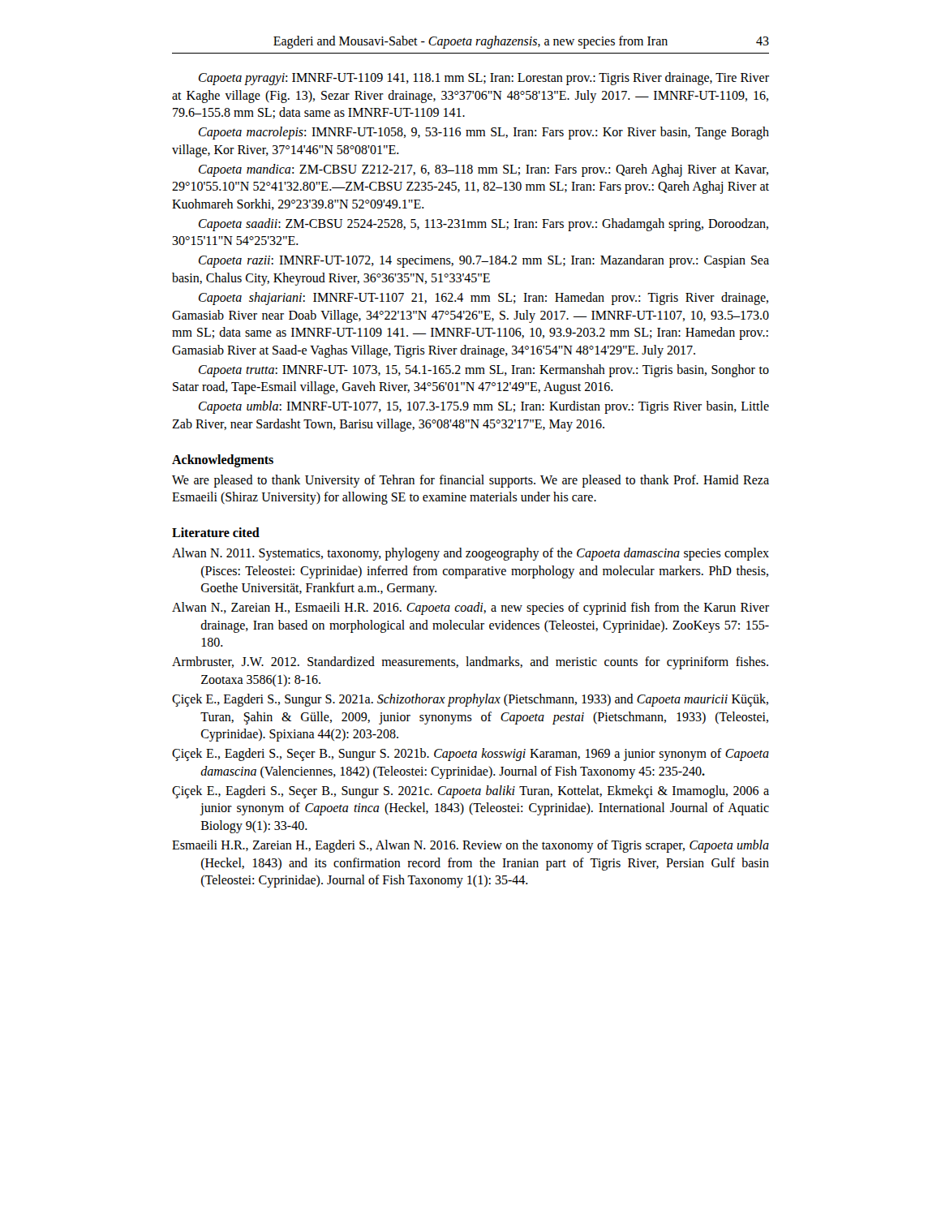Eagderi and Mousavi-Sabet - Capoeta raghazensis, a new species from Iran
43
Capoeta pyragyi: IMNRF-UT-1109 141, 118.1 mm SL; Iran: Lorestan prov.: Tigris River drainage, Tire River at Kaghe village (Fig. 13), Sezar River drainage, 33°37'06"N 48°58'13"E. July 2017. — IMNRF-UT-1109, 16, 79.6–155.8 mm SL; data same as IMNRF-UT-1109 141.
Capoeta macrolepis: IMNRF-UT-1058, 9, 53-116 mm SL, Iran: Fars prov.: Kor River basin, Tange Boragh village, Kor River, 37°14'46"N 58°08'01"E.
Capoeta mandica: ZM-CBSU Z212-217, 6, 83–118 mm SL; Iran: Fars prov.: Qareh Aghaj River at Kavar, 29°10'55.10"N 52°41'32.80"E.—ZM-CBSU Z235-245, 11, 82–130 mm SL; Iran: Fars prov.: Qareh Aghaj River at Kuohmareh Sorkhi, 29°23'39.8"N 52°09'49.1"E.
Capoeta saadii: ZM-CBSU 2524-2528, 5, 113-231mm SL; Iran: Fars prov.: Ghadamgah spring, Doroodzan, 30°15'11"N 54°25'32"E.
Capoeta razii: IMNRF-UT-1072, 14 specimens, 90.7–184.2 mm SL; Iran: Mazandaran prov.: Caspian Sea basin, Chalus City, Kheyroud River, 36°36'35"N, 51°33'45"E
Capoeta shajariani: IMNRF-UT-1107 21, 162.4 mm SL; Iran: Hamedan prov.: Tigris River drainage, Gamasiab River near Doab Village, 34°22'13"N 47°54'26"E, S. July 2017. — IMNRF-UT-1107, 10, 93.5–173.0 mm SL; data same as IMNRF-UT-1109 141. — IMNRF-UT-1106, 10, 93.9-203.2 mm SL; Iran: Hamedan prov.: Gamasiab River at Saad-e Vaghas Village, Tigris River drainage, 34°16'54"N 48°14'29"E. July 2017.
Capoeta trutta: IMNRF-UT- 1073, 15, 54.1-165.2 mm SL, Iran: Kermanshah prov.: Tigris basin, Songhor to Satar road, Tape-Esmail village, Gaveh River, 34°56'01"N 47°12'49"E, August 2016.
Capoeta umbla: IMNRF-UT-1077, 15, 107.3-175.9 mm SL; Iran: Kurdistan prov.: Tigris River basin, Little Zab River, near Sardasht Town, Barisu village, 36°08'48"N 45°32'17"E, May 2016.
Acknowledgments
We are pleased to thank University of Tehran for financial supports. We are pleased to thank Prof. Hamid Reza Esmaeili (Shiraz University) for allowing SE to examine materials under his care.
Literature cited
Alwan N. 2011. Systematics, taxonomy, phylogeny and zoogeography of the Capoeta damascina species complex (Pisces: Teleostei: Cyprinidae) inferred from comparative morphology and molecular markers. PhD thesis, Goethe Universität, Frankfurt a.m., Germany.
Alwan N., Zareian H., Esmaeili H.R. 2016. Capoeta coadi, a new species of cyprinid fish from the Karun River drainage, Iran based on morphological and molecular evidences (Teleostei, Cyprinidae). ZooKeys 57: 155-180.
Armbruster, J.W. 2012. Standardized measurements, landmarks, and meristic counts for cypriniform fishes. Zootaxa 3586(1): 8-16.
Çiçek E., Eagderi S., Sungur S. 2021a. Schizothorax prophylax (Pietschmann, 1933) and Capoeta mauricii Küçük, Turan, Şahin & Gülle, 2009, junior synonyms of Capoeta pestai (Pietschmann, 1933) (Teleostei, Cyprinidae). Spixiana 44(2): 203-208.
Çiçek E., Eagderi S., Seçer B., Sungur S. 2021b. Capoeta kosswigi Karaman, 1969 a junior synonym of Capoeta damascina (Valenciennes, 1842) (Teleostei: Cyprinidae). Journal of Fish Taxonomy 45: 235-240.
Çiçek E., Eagderi S., Seçer B., Sungur S. 2021c. Capoeta baliki Turan, Kottelat, Ekmekçi & Imamoglu, 2006 a junior synonym of Capoeta tinca (Heckel, 1843) (Teleostei: Cyprinidae). International Journal of Aquatic Biology 9(1): 33-40.
Esmaeili H.R., Zareian H., Eagderi S., Alwan N. 2016. Review on the taxonomy of Tigris scraper, Capoeta umbla (Heckel, 1843) and its confirmation record from the Iranian part of Tigris River, Persian Gulf basin (Teleostei: Cyprinidae). Journal of Fish Taxonomy 1(1): 35-44.